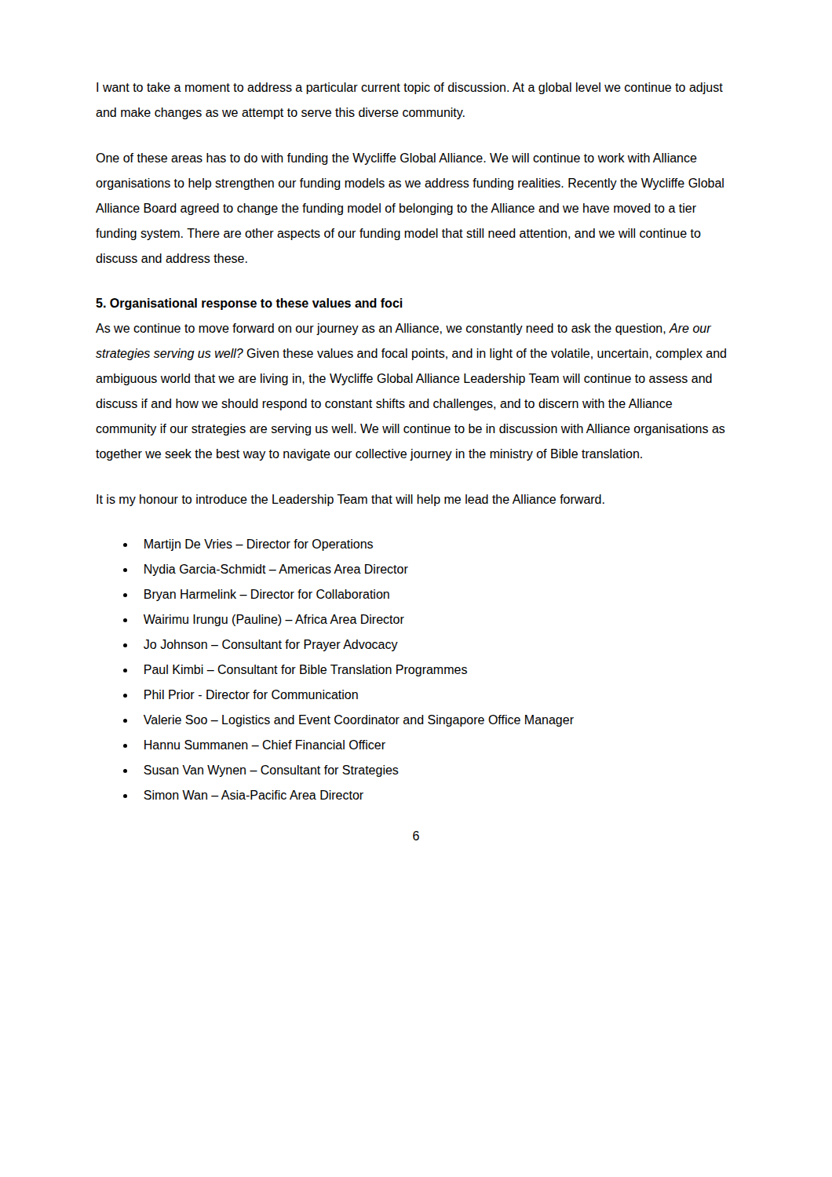I want to take a moment to address a particular current topic of discussion. At a global level we continue to adjust and make changes as we attempt to serve this diverse community.
One of these areas has to do with funding the Wycliffe Global Alliance. We will continue to work with Alliance organisations to help strengthen our funding models as we address funding realities. Recently the Wycliffe Global Alliance Board agreed to change the funding model of belonging to the Alliance and we have moved to a tier funding system. There are other aspects of our funding model that still need attention, and we will continue to discuss and address these.
5. Organisational response to these values and foci
As we continue to move forward on our journey as an Alliance, we constantly need to ask the question, Are our strategies serving us well? Given these values and focal points, and in light of the volatile, uncertain, complex and ambiguous world that we are living in, the Wycliffe Global Alliance Leadership Team will continue to assess and discuss if and how we should respond to constant shifts and challenges, and to discern with the Alliance community if our strategies are serving us well. We will continue to be in discussion with Alliance organisations as together we seek the best way to navigate our collective journey in the ministry of Bible translation.
It is my honour to introduce the Leadership Team that will help me lead the Alliance forward.
Martijn De Vries – Director for Operations
Nydia Garcia-Schmidt – Americas Area Director
Bryan Harmelink – Director for Collaboration
Wairimu Irungu (Pauline) – Africa Area Director
Jo Johnson – Consultant for Prayer Advocacy
Paul Kimbi – Consultant for Bible Translation Programmes
Phil Prior - Director for Communication
Valerie Soo – Logistics and Event Coordinator and Singapore Office Manager
Hannu Summanen – Chief Financial Officer
Susan Van Wynen – Consultant for Strategies
Simon Wan – Asia-Pacific Area Director
6